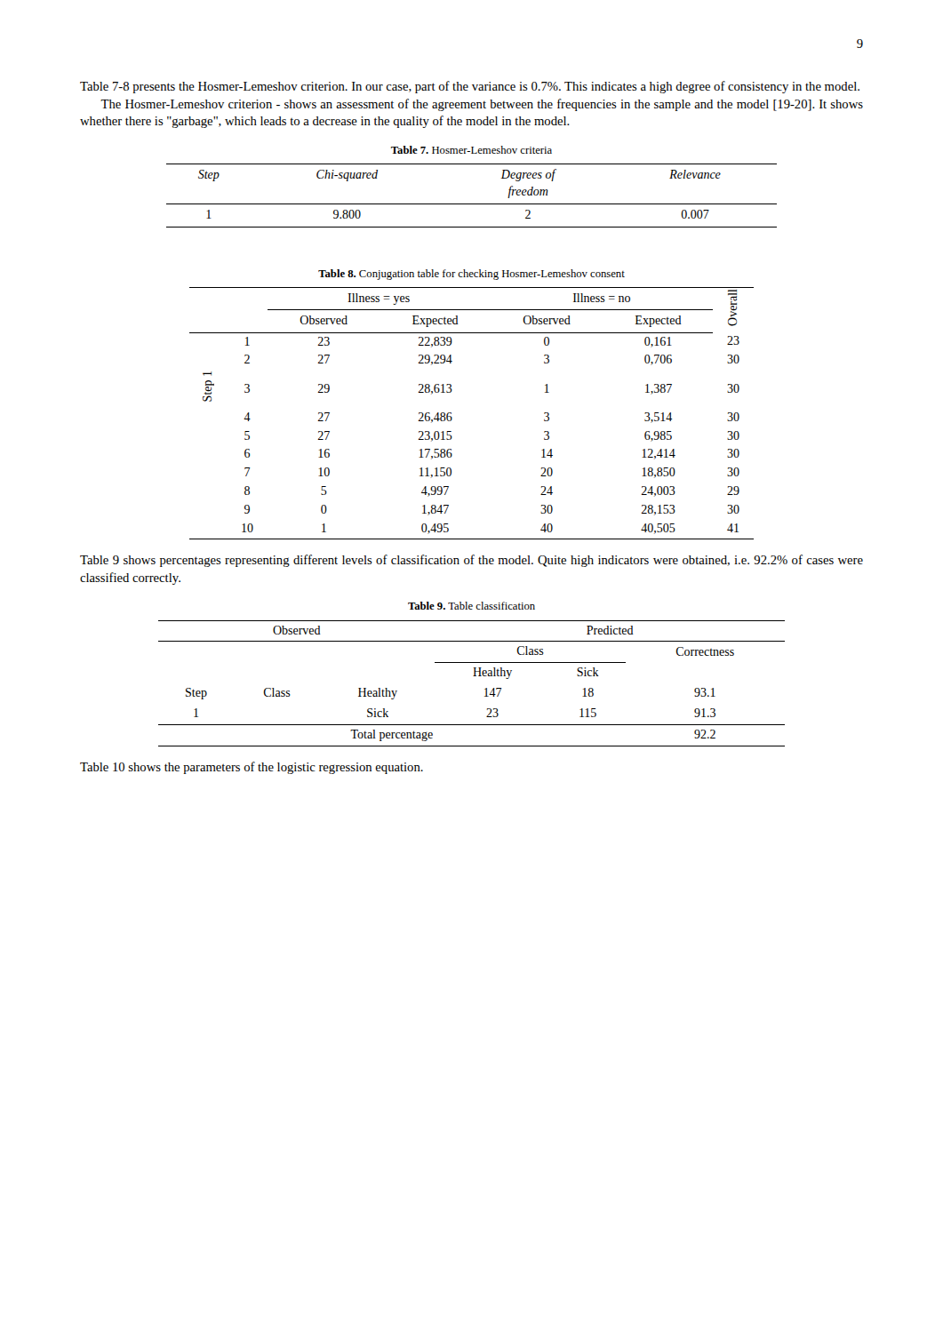9
Table 7-8 presents the Hosmer-Lemeshov criterion. In our case, part of the variance is 0.7%. This indicates a high degree of consistency in the model.
The Hosmer-Lemeshov criterion - shows an assessment of the agreement between the frequencies in the sample and the model [19-20]. It shows whether there is "garbage", which leads to a decrease in the quality of the model in the model.
Table 7. Hosmer-Lemeshov criteria
| Step | Chi-squared | Degrees of freedom | Relevance |
| 1 | 9.800 | 2 | 0.007 |
Table 8. Conjugation table for checking Hosmer-Lemeshov consent
| | | Illness = yes | Illness = no | Overall |
| | | Observed | Expected | Observed | Expected |
| | 1 | 23 | 22,839 | 0 | 0,161 | 23 |
| | 2 | 27 | 29,294 | 3 | 0,706 | 30 |
| Step 1 | 3 | 29 | 28,613 | 1 | 1,387 | 30 |
| | 4 | 27 | 26,486 | 3 | 3,514 | 30 |
| | 5 | 27 | 23,015 | 3 | 6,985 | 30 |
| | 6 | 16 | 17,586 | 14 | 12,414 | 30 |
| | 7 | 10 | 11,150 | 20 | 18,850 | 30 |
| | 8 | 5 | 4,997 | 24 | 24,003 | 29 |
| | 9 | 0 | 1,847 | 30 | 28,153 | 30 |
| | 10 | 1 | 0,495 | 40 | 40,505 | 41 |
Table 9 shows percentages representing different levels of classification of the model. Quite high indicators were obtained, i.e. 92.2% of cases were classified correctly.
Table 9. Table classification
| Observed | Predicted |
| | | | Class | Correctness |
| | | | Healthy | Sick | |
| Step | Class | Healthy | 147 | 18 | 93.1 |
| 1 | | Sick | 23 | 115 | 91.3 |
| Total percentage | 92.2 |
Table 10 shows the parameters of the logistic regression equation.